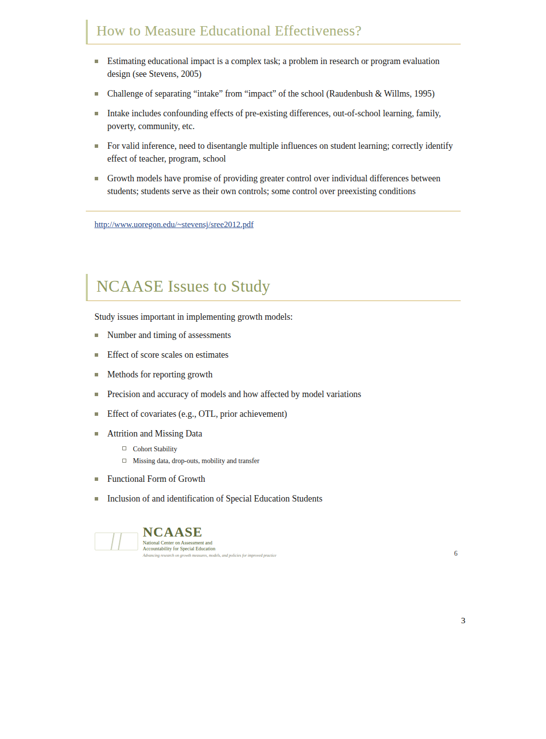How to Measure Educational Effectiveness?
Estimating educational impact is a complex task; a problem in research or program evaluation design (see Stevens, 2005)
Challenge of separating “intake” from “impact” of the school (Raudenbush & Willms, 1995)
Intake includes confounding effects of pre-existing differences, out-of-school learning, family, poverty, community, etc.
For valid inference, need to disentangle multiple influences on student learning; correctly identify effect of teacher, program, school
Growth models have promise of providing greater control over individual differences between students; students serve as their own controls; some control over preexisting conditions
http://www.uoregon.edu/~stevensj/sree2012.pdf
NCAASE Issues to Study
Study issues important in implementing growth models:
Number and timing of assessments
Effect of score scales on estimates
Methods for reporting growth
Precision and accuracy of models and how affected by model variations
Effect of covariates (e.g., OTL, prior achievement)
Attrition and Missing Data
Cohort Stability
Missing data, drop-outs, mobility and transfer
Functional Form of Growth
Inclusion of and identification of Special Education Students
NCAASE
National Center on Assessment and
Accountability for Special Education
Advancing research on growth measures, models, and policies for improved practice
6
3